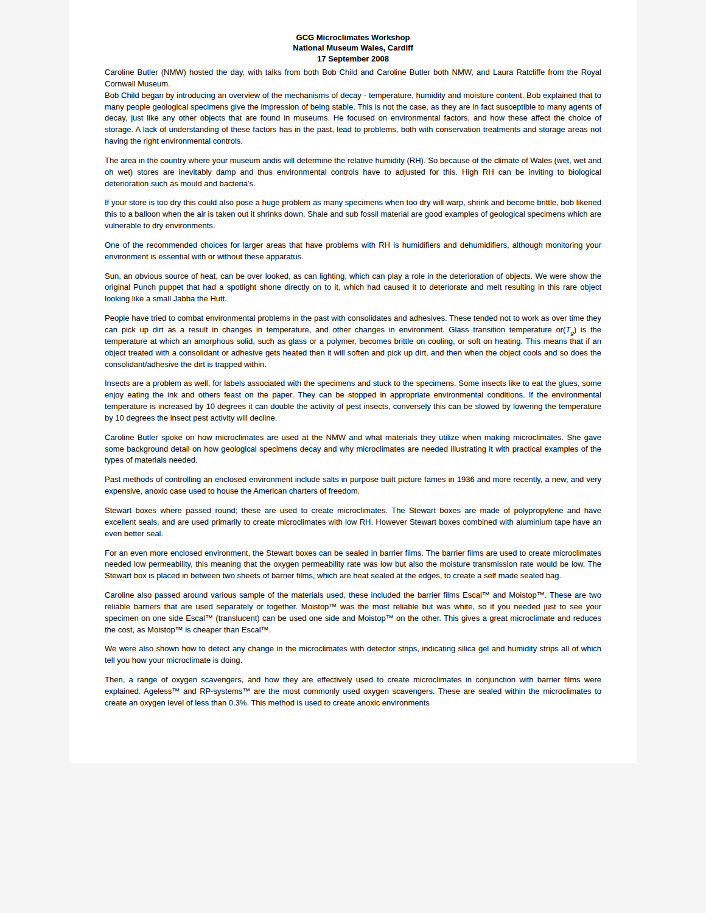GCG Microclimates Workshop
National Museum Wales, Cardiff
17 September 2008
Caroline Butler (NMW) hosted the day, with talks from both Bob Child and Caroline Butler both NMW, and Laura Ratcliffe from the Royal Cornwall Museum.
Bob Child began by introducing an overview of the mechanisms of decay - temperature, humidity and moisture content. Bob explained that to many people geological specimens give the impression of being stable. This is not the case, as they are in fact susceptible to many agents of decay, just like any other objects that are found in museums. He focused on environmental factors, and how these affect the choice of storage. A lack of understanding of these factors has in the past, lead to problems, both with conservation treatments and storage areas not having the right environmental controls.
The area in the country where your museum andis will determine the relative humidity (RH). So because of the climate of Wales (wet, wet and oh wet) stores are inevitably damp and thus environmental controls have to adjusted for this. High RH can be inviting to biological deterioration such as mould and bacteria’s.
If your store is too dry this could also pose a huge problem as many specimens when too dry will warp, shrink and become brittle, bob likened this to a balloon when the air is taken out it shrinks down. Shale and sub fossil material are good examples of geological specimens which are vulnerable to dry environments.
One of the recommended choices for larger areas that have problems with RH is humidifiers and dehumidifiers, although monitoring your environment is essential with or without these apparatus.
Sun, an obvious source of heat, can be over looked, as can lighting, which can play a role in the deterioration of objects. We were show the original Punch puppet that had a spotlight shone directly on to it, which had caused it to deteriorate and melt resulting in this rare object looking like a small Jabba the Hutt.
People have tried to combat environmental problems in the past with consolidates and adhesives. These tended not to work as over time they can pick up dirt as a result in changes in temperature, and other changes in environment. Glass transition temperature or(Tg) is the temperature at which an amorphous solid, such as glass or a polymer, becomes brittle on cooling, or soft on heating. This means that if an object treated with a consolidant or adhesive gets heated then it will soften and pick up dirt, and then when the object cools and so does the consolidant/adhesive the dirt is trapped within.
Insects are a problem as well, for labels associated with the specimens and stuck to the specimens. Some insects like to eat the glues, some enjoy eating the ink and others feast on the paper. They can be stopped in appropriate environmental conditions. If the environmental temperature is increased by 10 degrees it can double the activity of pest insects, conversely this can be slowed by lowering the temperature by 10 degrees the insect pest activity will decline.
Caroline Butler spoke on how microclimates are used at the NMW and what materials they utilize when making microclimates. She gave some background detail on how geological specimens decay and why microclimates are needed illustrating it with practical examples of the types of materials needed.
Past methods of controlling an enclosed environment include salts in purpose built picture fames in 1936 and more recently, a new, and very expensive, anoxic case used to house the American charters of freedom.
Stewart boxes where passed round; these are used to create microclimates. The Stewart boxes are made of polypropylene and have excellent seals, and are used primarily to create microclimates with low RH. However Stewart boxes combined with aluminium tape have an even better seal.
For an even more enclosed environment, the Stewart boxes can be sealed in barrier films. The barrier films are used to create microclimates needed low permeability, this meaning that the oxygen permeability rate was low but also the moisture transmission rate would be low. The Stewart box is placed in between two sheets of barrier films, which are heat sealed at the edges, to create a self made sealed bag.
Caroline also passed around various sample of the materials used, these included the barrier films Escal™ and Moistop™. These are two reliable barriers that are used separately or together. Moistop™ was the most reliable but was white, so if you needed just to see your specimen on one side Escal™ (translucent) can be used one side and Moistop™ on the other. This gives a great microclimate and reduces the cost, as Moistop™ is cheaper than Escal™.
We were also shown how to detect any change in the microclimates with detector strips, indicating silica gel and humidity strips all of which tell you how your microclimate is doing.
Then, a range of oxygen scavengers, and how they are effectively used to create microclimates in conjunction with barrier films were explained. Ageless™ and RP-systems™ are the most commonly used oxygen scavengers. These are sealed within the microclimates to create an oxygen level of less than 0.3%. This method is used to create anoxic environments